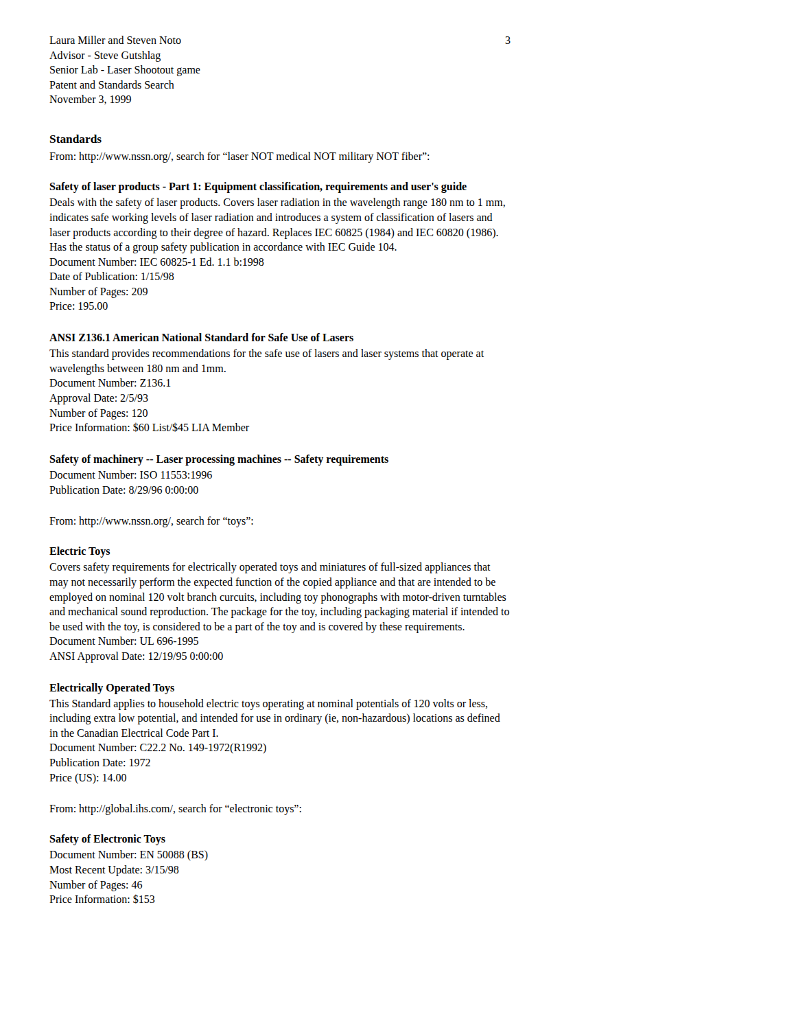3
Laura Miller and Steven Noto
Advisor - Steve Gutshlag
Senior Lab - Laser Shootout game
Patent and Standards Search
November 3, 1999
Standards
From: http://www.nssn.org/, search for “laser NOT medical NOT military NOT fiber”:
Safety of laser products - Part 1: Equipment classification, requirements and user's guide
Deals with the safety of laser products. Covers laser radiation in the wavelength range 180 nm to 1 mm, indicates safe working levels of laser radiation and introduces a system of classification of lasers and laser products according to their degree of hazard. Replaces IEC 60825 (1984) and IEC 60820 (1986). Has the status of a group safety publication in accordance with IEC Guide 104.
Document Number: IEC 60825-1 Ed. 1.1 b:1998
Date of Publication: 1/15/98
Number of Pages: 209
Price: 195.00
ANSI Z136.1 American National Standard for Safe Use of Lasers
This standard provides recommendations for the safe use of lasers and laser systems that operate at wavelengths between 180 nm and 1mm.
Document Number: Z136.1
Approval Date: 2/5/93
Number of Pages: 120
Price Information: $60 List/$45 LIA Member
Safety of machinery -- Laser processing machines -- Safety requirements
Document Number: ISO 11553:1996
Publication Date: 8/29/96 0:00:00
From: http://www.nssn.org/, search for “toys”:
Electric Toys
Covers safety requirements for electrically operated toys and miniatures of full-sized appliances that may not necessarily perform the expected function of the copied appliance and that are intended to be employed on nominal 120 volt branch curcuits, including toy phonographs with motor-driven turntables and mechanical sound reproduction. The package for the toy, including packaging material if intended to be used with the toy, is considered to be a part of the toy and is covered by these requirements.
Document Number: UL 696-1995
ANSI Approval Date: 12/19/95 0:00:00
Electrically Operated Toys
This Standard applies to household electric toys operating at nominal potentials of 120 volts or less, including extra low potential, and intended for use in ordinary (ie, non-hazardous) locations as defined in the Canadian Electrical Code Part I.
Document Number: C22.2 No. 149-1972(R1992)
Publication Date: 1972
Price (US): 14.00
From: http://global.ihs.com/, search for “electronic toys”:
Safety of Electronic Toys
Document Number: EN 50088 (BS)
Most Recent Update: 3/15/98
Number of Pages: 46
Price Information: $153